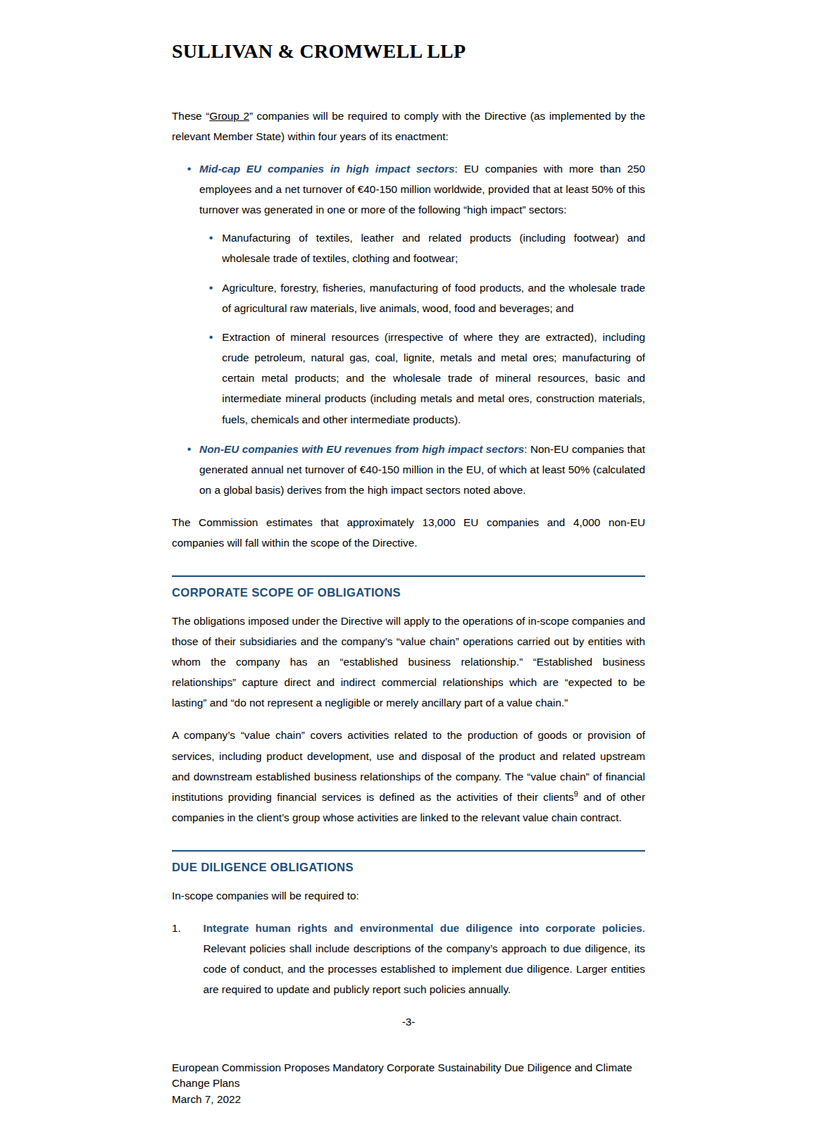SULLIVAN & CROMWELL LLP
These “Group 2” companies will be required to comply with the Directive (as implemented by the relevant Member State) within four years of its enactment:
Mid-cap EU companies in high impact sectors: EU companies with more than 250 employees and a net turnover of €40-150 million worldwide, provided that at least 50% of this turnover was generated in one or more of the following “high impact” sectors:
Manufacturing of textiles, leather and related products (including footwear) and wholesale trade of textiles, clothing and footwear;
Agriculture, forestry, fisheries, manufacturing of food products, and the wholesale trade of agricultural raw materials, live animals, wood, food and beverages; and
Extraction of mineral resources (irrespective of where they are extracted), including crude petroleum, natural gas, coal, lignite, metals and metal ores; manufacturing of certain metal products; and the wholesale trade of mineral resources, basic and intermediate mineral products (including metals and metal ores, construction materials, fuels, chemicals and other intermediate products).
Non-EU companies with EU revenues from high impact sectors: Non-EU companies that generated annual net turnover of €40-150 million in the EU, of which at least 50% (calculated on a global basis) derives from the high impact sectors noted above.
The Commission estimates that approximately 13,000 EU companies and 4,000 non-EU companies will fall within the scope of the Directive.
CORPORATE SCOPE OF OBLIGATIONS
The obligations imposed under the Directive will apply to the operations of in-scope companies and those of their subsidiaries and the company’s “value chain” operations carried out by entities with whom the company has an “established business relationship.” “Established business relationships” capture direct and indirect commercial relationships which are “expected to be lasting” and “do not represent a negligible or merely ancillary part of a value chain.”
A company’s “value chain” covers activities related to the production of goods or provision of services, including product development, use and disposal of the product and related upstream and downstream established business relationships of the company. The “value chain” of financial institutions providing financial services is defined as the activities of their clients9 and of other companies in the client’s group whose activities are linked to the relevant value chain contract.
DUE DILIGENCE OBLIGATIONS
In-scope companies will be required to:
1.
Integrate human rights and environmental due diligence into corporate policies. Relevant policies shall include descriptions of the company’s approach to due diligence, its code of conduct, and the processes established to implement due diligence. Larger entities are required to update and publicly report such policies annually.
-3-
European Commission Proposes Mandatory Corporate Sustainability Due Diligence and Climate Change Plans
March 7, 2022